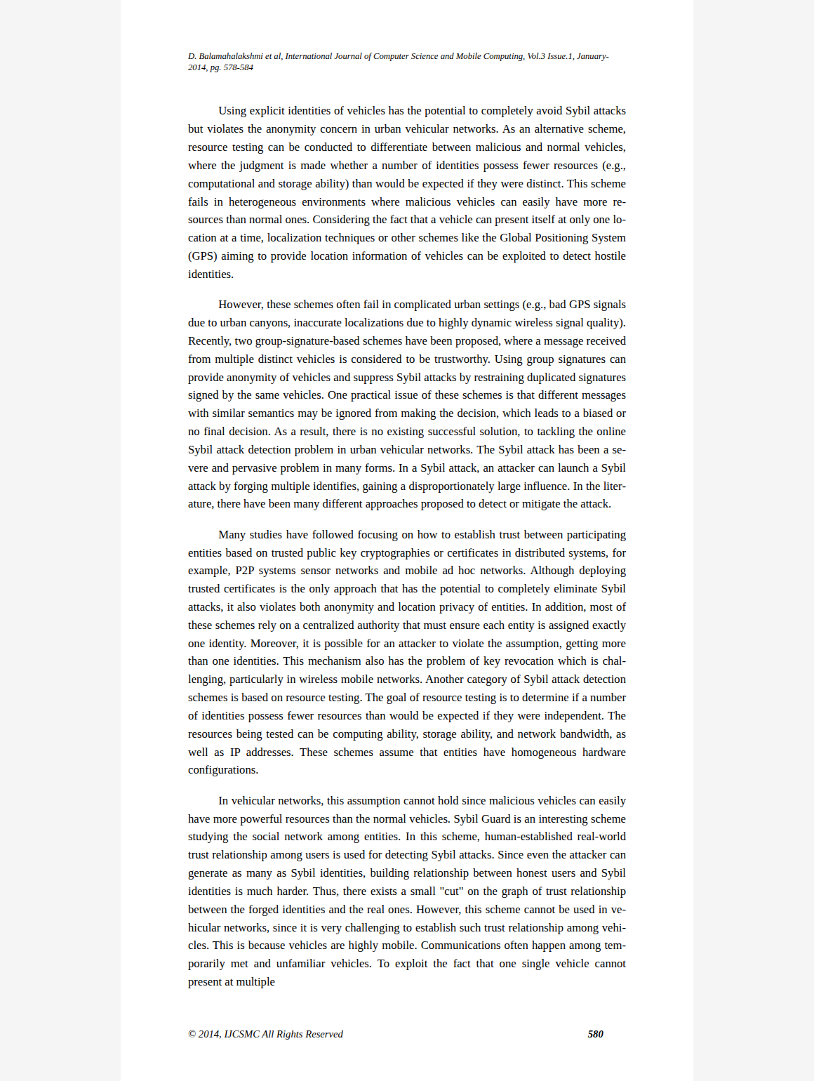D. Balamahalakshmi et al, International Journal of Computer Science and Mobile Computing, Vol.3 Issue.1, January- 2014, pg. 578-584
Using explicit identities of vehicles has the potential to completely avoid Sybil attacks but violates the anonymity concern in urban vehicular networks. As an alternative scheme, resource testing can be conducted to differentiate between malicious and normal vehicles, where the judgment is made whether a number of identities possess fewer resources (e.g., computational and storage ability) than would be expected if they were distinct. This scheme fails in heterogeneous environments where malicious vehicles can easily have more resources than normal ones. Considering the fact that a vehicle can present itself at only one location at a time, localization techniques or other schemes like the Global Positioning System (GPS) aiming to provide location information of vehicles can be exploited to detect hostile identities.
However, these schemes often fail in complicated urban settings (e.g., bad GPS signals due to urban canyons, inaccurate localizations due to highly dynamic wireless signal quality). Recently, two group-signature-based schemes have been proposed, where a message received from multiple distinct vehicles is considered to be trustworthy. Using group signatures can provide anonymity of vehicles and suppress Sybil attacks by restraining duplicated signatures signed by the same vehicles. One practical issue of these schemes is that different messages with similar semantics may be ignored from making the decision, which leads to a biased or no final decision. As a result, there is no existing successful solution, to tackling the online Sybil attack detection problem in urban vehicular networks. The Sybil attack has been a severe and pervasive problem in many forms. In a Sybil attack, an attacker can launch a Sybil attack by forging multiple identifies, gaining a disproportionately large influence. In the literature, there have been many different approaches proposed to detect or mitigate the attack.
Many studies have followed focusing on how to establish trust between participating entities based on trusted public key cryptographies or certificates in distributed systems, for example, P2P systems sensor networks and mobile ad hoc networks. Although deploying trusted certificates is the only approach that has the potential to completely eliminate Sybil attacks, it also violates both anonymity and location privacy of entities. In addition, most of these schemes rely on a centralized authority that must ensure each entity is assigned exactly one identity. Moreover, it is possible for an attacker to violate the assumption, getting more than one identities. This mechanism also has the problem of key revocation which is challenging, particularly in wireless mobile networks. Another category of Sybil attack detection schemes is based on resource testing. The goal of resource testing is to determine if a number of identities possess fewer resources than would be expected if they were independent. The resources being tested can be computing ability, storage ability, and network bandwidth, as well as IP addresses. These schemes assume that entities have homogeneous hardware configurations.
In vehicular networks, this assumption cannot hold since malicious vehicles can easily have more powerful resources than the normal vehicles. Sybil Guard is an interesting scheme studying the social network among entities. In this scheme, human-established real-world trust relationship among users is used for detecting Sybil attacks. Since even the attacker can generate as many as Sybil identities, building relationship between honest users and Sybil identities is much harder. Thus, there exists a small "cut" on the graph of trust relationship between the forged identities and the real ones. However, this scheme cannot be used in vehicular networks, since it is very challenging to establish such trust relationship among vehicles. This is because vehicles are highly mobile. Communications often happen among temporarily met and unfamiliar vehicles. To exploit the fact that one single vehicle cannot present at multiple
© 2014, IJCSMC All Rights Reserved 580